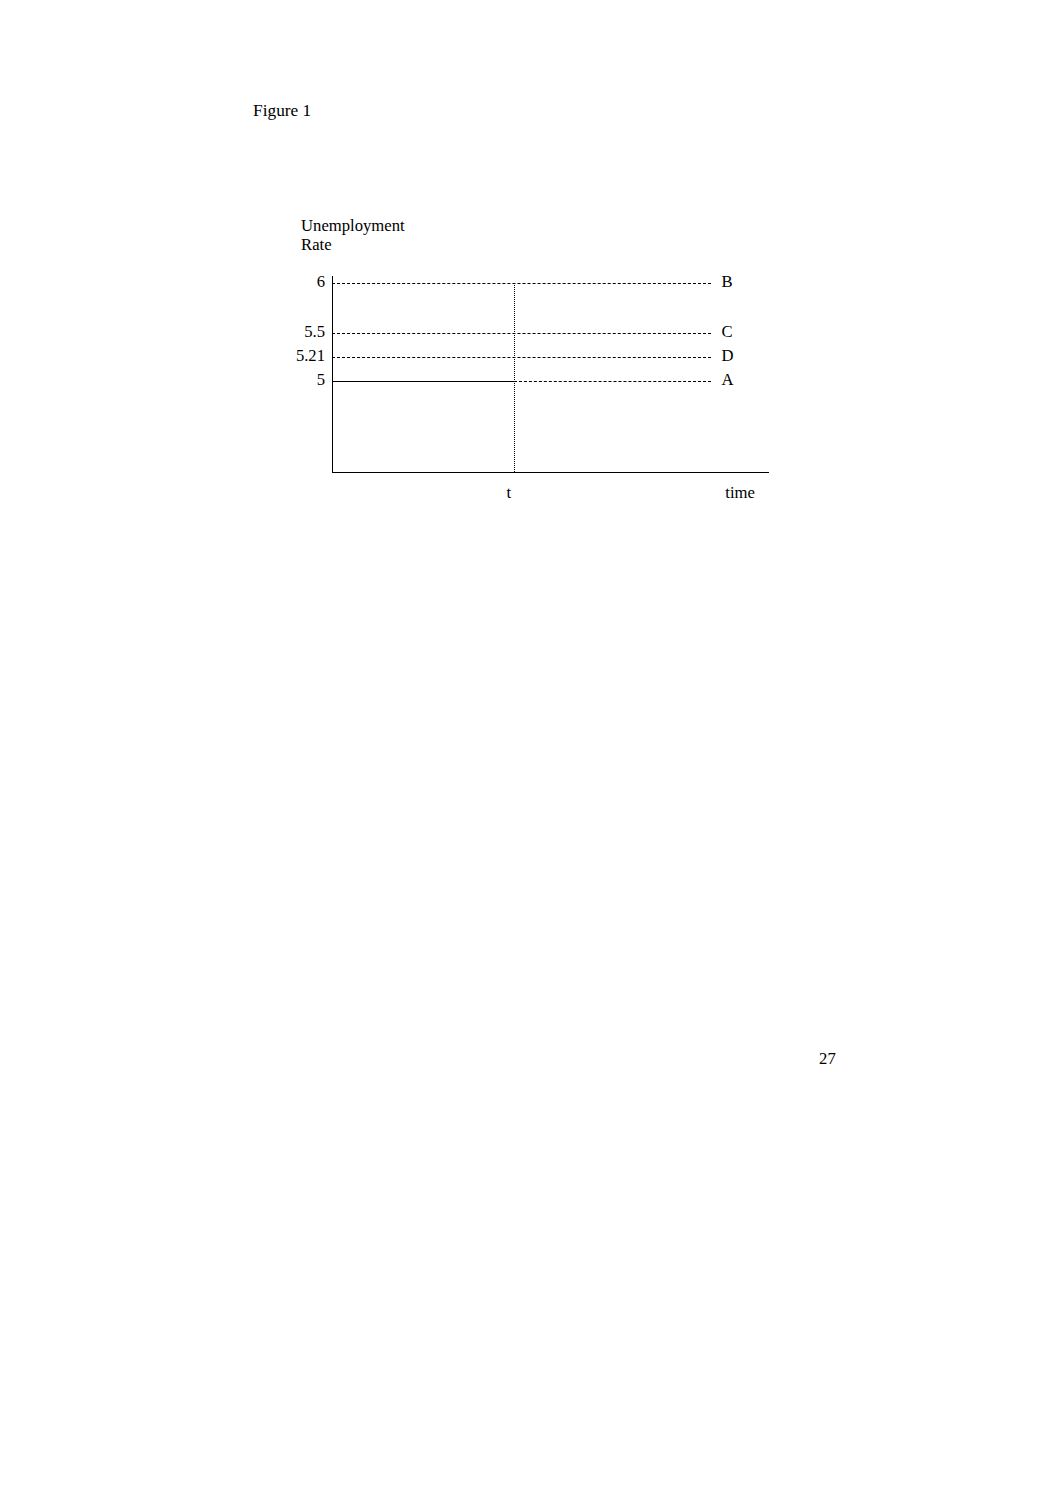Figure 1
Unemployment
Rate
6
5.5
5.21
5
B
C
D
A
t
time
27